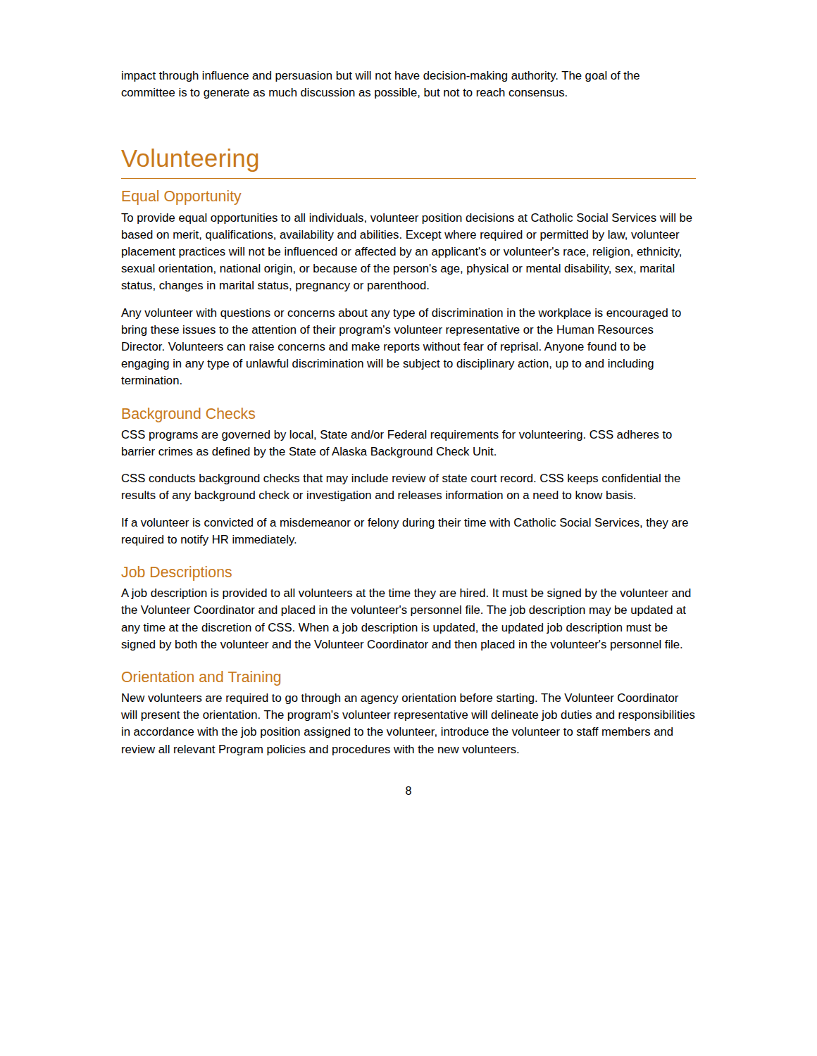impact through influence and persuasion but will not have decision-making authority. The goal of the committee is to generate as much discussion as possible, but not to reach consensus.
Volunteering
Equal Opportunity
To provide equal opportunities to all individuals, volunteer position decisions at Catholic Social Services will be based on merit, qualifications, availability and abilities. Except where required or permitted by law, volunteer placement practices will not be influenced or affected by an applicant's or volunteer's race, religion, ethnicity, sexual orientation, national origin, or because of the person's age, physical or mental disability, sex, marital status, changes in marital status, pregnancy or parenthood.
Any volunteer with questions or concerns about any type of discrimination in the workplace is encouraged to bring these issues to the attention of their program's volunteer representative or the Human Resources Director. Volunteers can raise concerns and make reports without fear of reprisal. Anyone found to be engaging in any type of unlawful discrimination will be subject to disciplinary action, up to and including termination.
Background Checks
CSS programs are governed by local, State and/or Federal requirements for volunteering. CSS adheres to barrier crimes as defined by the State of Alaska Background Check Unit.
CSS conducts background checks that may include review of state court record. CSS keeps confidential the results of any background check or investigation and releases information on a need to know basis.
If a volunteer is convicted of a misdemeanor or felony during their time with Catholic Social Services, they are required to notify HR immediately.
Job Descriptions
A job description is provided to all volunteers at the time they are hired. It must be signed by the volunteer and the Volunteer Coordinator and placed in the volunteer's personnel file. The job description may be updated at any time at the discretion of CSS. When a job description is updated, the updated job description must be signed by both the volunteer and the Volunteer Coordinator and then placed in the volunteer's personnel file.
Orientation and Training
New volunteers are required to go through an agency orientation before starting. The Volunteer Coordinator will present the orientation. The program's volunteer representative will delineate job duties and responsibilities in accordance with the job position assigned to the volunteer, introduce the volunteer to staff members and review all relevant Program policies and procedures with the new volunteers.
8